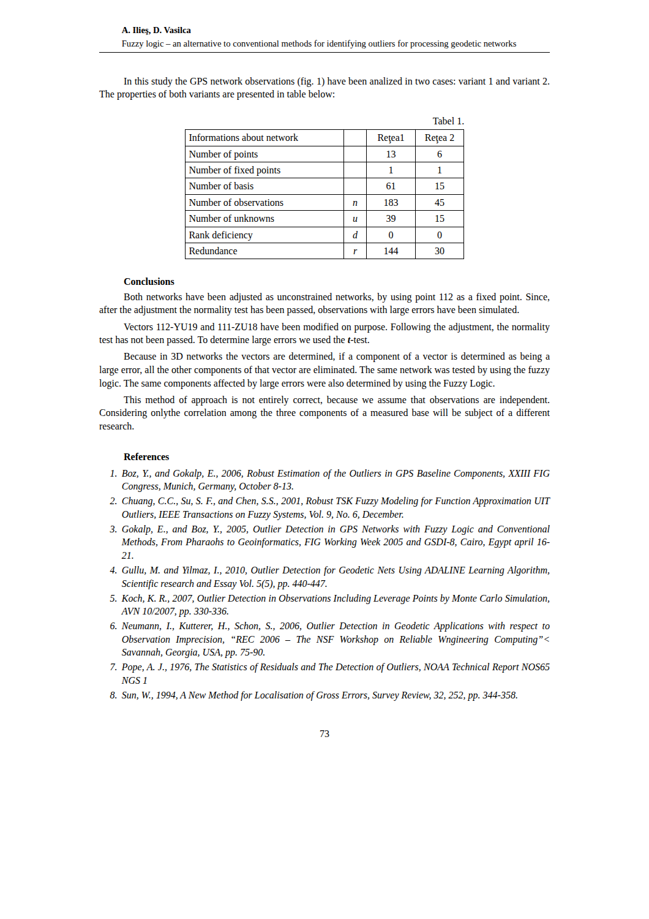A. Ilieş, D. Vasilca
Fuzzy logic – an alternative to conventional methods for identifying outliers for processing geodetic networks
In this study the GPS network observations (fig. 1) have been analized in two cases: variant 1 and variant 2. The properties of both variants are presented in table below:
Tabel 1.
| Informations about network | | Reţea1 | Reţea 2 |
| Number of points | | 13 | 6 |
| Number of fixed points | | 1 | 1 |
| Number of basis | | 61 | 15 |
| Number of observations | n | 183 | 45 |
| Number of unknowns | u | 39 | 15 |
| Rank deficiency | d | 0 | 0 |
| Redundance | r | 144 | 30 |
Conclusions
Both networks have been adjusted as unconstrained networks, by using point 112 as a fixed point. Since, after the adjustment the normality test has been passed, observations with large errors have been simulated.
Vectors 112-YU19 and 111-ZU18 have been modified on purpose. Following the adjustment, the normality test has not been passed. To determine large errors we used the t-test.
Because in 3D networks the vectors are determined, if a component of a vector is determined as being a large error, all the other components of that vector are eliminated. The same network was tested by using the fuzzy logic. The same components affected by large errors were also determined by using the Fuzzy Logic.
This method of approach is not entirely correct, because we assume that observations are independent. Considering onlythe correlation among the three components of a measured base will be subject of a different research.
References
Boz, Y., and Gokalp, E., 2006, Robust Estimation of the Outliers in GPS Baseline Components, XXIII FIG Congress, Munich, Germany, October 8-13.
Chuang, C.C., Su, S. F., and Chen, S.S., 2001, Robust TSK Fuzzy Modeling for Function Approximation UIT Outliers, IEEE Transactions on Fuzzy Systems, Vol. 9, No. 6, December.
Gokalp, E., and Boz, Y., 2005, Outlier Detection in GPS Networks with Fuzzy Logic and Conventional Methods, From Pharaohs to Geoinformatics, FIG Working Week 2005 and GSDI-8, Cairo, Egypt april 16-21.
Gullu, M. and Yilmaz, I., 2010, Outlier Detection for Geodetic Nets Using ADALINE Learning Algorithm, Scientific research and Essay Vol. 5(5), pp. 440-447.
Koch, K. R., 2007, Outlier Detection in Observations Including Leverage Points by Monte Carlo Simulation, AVN 10/2007, pp. 330-336.
Neumann, I., Kutterer, H., Schon, S., 2006, Outlier Detection in Geodetic Applications with respect to Observation Imprecision, “REC 2006 – The NSF Workshop on Reliable Wngineering Computing”< Savannah, Georgia, USA, pp. 75-90.
Pope, A. J., 1976, The Statistics of Residuals and The Detection of Outliers, NOAA Technical Report NOS65 NGS 1
Sun, W., 1994, A New Method for Localisation of Gross Errors, Survey Review, 32, 252, pp. 344-358.
73